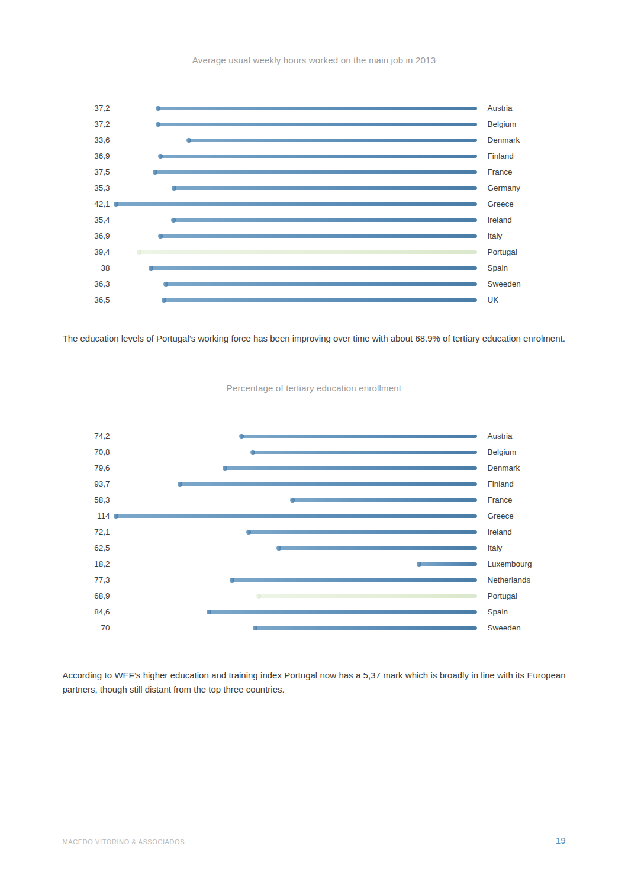Average usual weekly hours worked on the main job in 2013
37,2
Austria
37,2
Belgium
33,6
Denmark
36,9
Finland
37,5
France
35,3
Germany
42,1
Greece
35,4
Ireland
36,9
Italy
39,4
Portugal
38
Spain
36,3
Sweeden
36,5
UK
The education levels of Portugal’s working force has been improving over time with about 68.9% of tertiary education enrolment.
Percentage of tertiary education enrollment
74,2
Austria
70,8
Belgium
79,6
Denmark
93,7
Finland
58,3
France
114
Greece
72,1
Ireland
62,5
Italy
18,2
Luxembourg
77,3
Netherlands
68,9
Portugal
84,6
Spain
70
Sweeden
According to WEF’s higher education and training index Portugal now has a 5,37 mark which is broadly in line with its European partners, though still distant from the top three countries.
MACEDO VITORINO & ASSOCIADOS 19